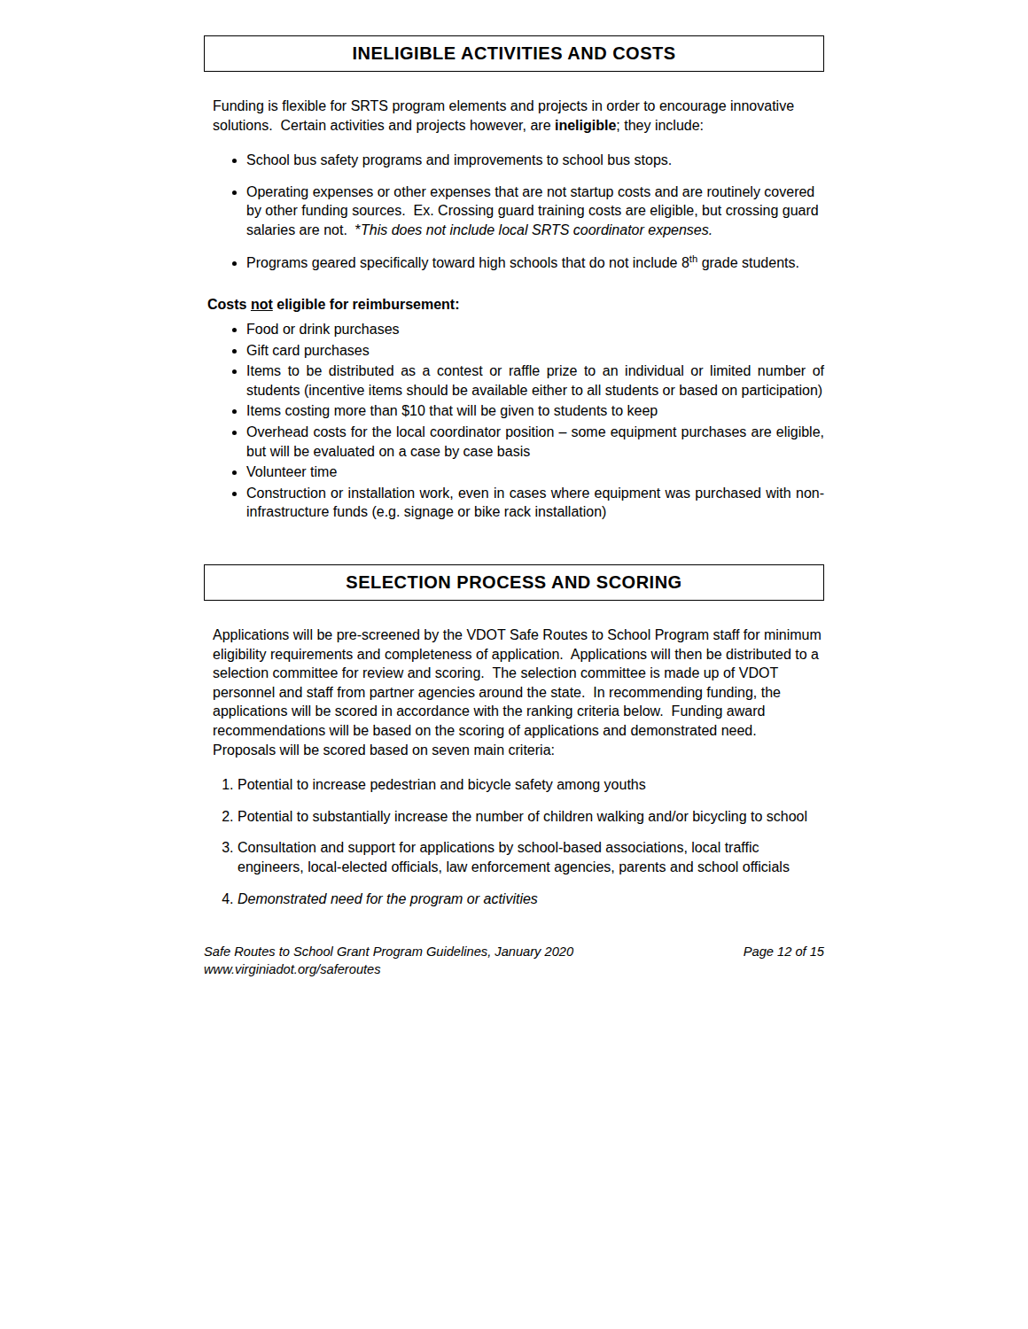INELIGIBLE ACTIVITIES AND COSTS
Funding is flexible for SRTS program elements and projects in order to encourage innovative solutions. Certain activities and projects however, are ineligible; they include:
School bus safety programs and improvements to school bus stops.
Operating expenses or other expenses that are not startup costs and are routinely covered by other funding sources. Ex. Crossing guard training costs are eligible, but crossing guard salaries are not. *This does not include local SRTS coordinator expenses.
Programs geared specifically toward high schools that do not include 8th grade students.
Costs not eligible for reimbursement:
Food or drink purchases
Gift card purchases
Items to be distributed as a contest or raffle prize to an individual or limited number of students (incentive items should be available either to all students or based on participation)
Items costing more than $10 that will be given to students to keep
Overhead costs for the local coordinator position – some equipment purchases are eligible, but will be evaluated on a case by case basis
Volunteer time
Construction or installation work, even in cases where equipment was purchased with non-infrastructure funds (e.g. signage or bike rack installation)
SELECTION PROCESS AND SCORING
Applications will be pre-screened by the VDOT Safe Routes to School Program staff for minimum eligibility requirements and completeness of application. Applications will then be distributed to a selection committee for review and scoring. The selection committee is made up of VDOT personnel and staff from partner agencies around the state. In recommending funding, the applications will be scored in accordance with the ranking criteria below. Funding award recommendations will be based on the scoring of applications and demonstrated need. Proposals will be scored based on seven main criteria:
Potential to increase pedestrian and bicycle safety among youths
Potential to substantially increase the number of children walking and/or bicycling to school
Consultation and support for applications by school-based associations, local traffic engineers, local-elected officials, law enforcement agencies, parents and school officials
Demonstrated need for the program or activities
Page 12 of 15 Safe Routes to School Grant Program Guidelines, January 2020
www.virginiadot.org/saferoutes